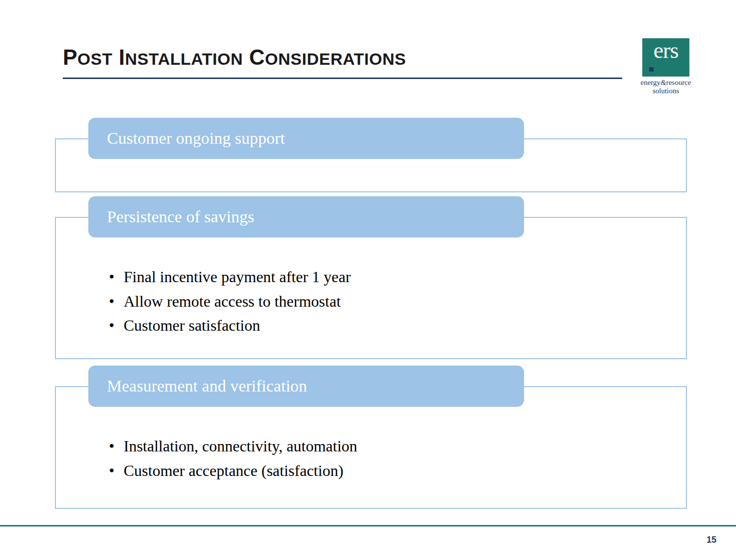POST INSTALLATION CONSIDERATIONS
ers
energy&resource
solutions
Customer ongoing support
Final incentive payment after 1 year
Allow remote access to thermostat
Customer satisfaction
Persistence of savings
Installation, connectivity, automation
Customer acceptance (satisfaction)
Measurement and verification
15